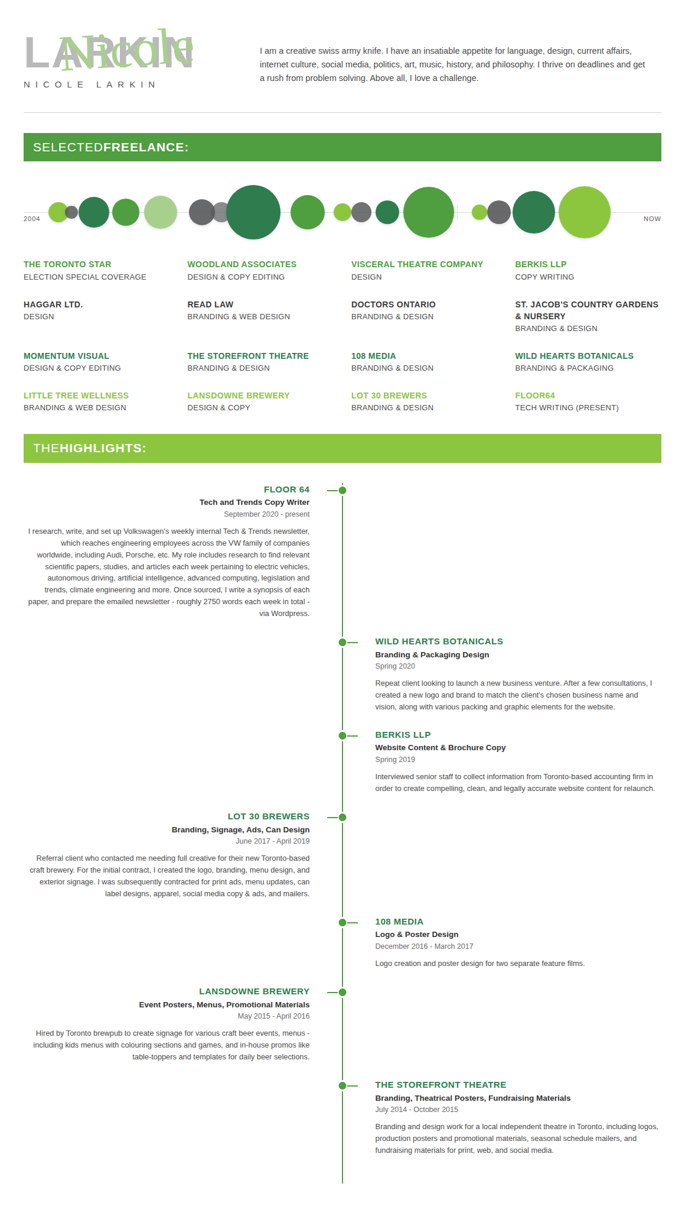LARKIN
Nicole
Nicole Larkin
I am a creative swiss army knife. I have an insatiable appetite for language, design, current affairs, internet culture, social media, politics, art, music, history, and philosophy. I thrive on deadlines and get a rush from problem solving. Above all, I love a challenge.
SelectedFreelance:
2004 NOW
The Toronto Star
Election Special Coverage
Woodland Associates
Design & Copy Editing
Visceral Theatre Company
Design
Berkis LLP
Copy Writing
Haggar Ltd.
Design
Read Law
Branding & Web Design
Doctors Ontario
Branding & Design
St. Jacob's Country Gardens & Nursery
Branding & Design
Momentum Visual
Design & Copy Editing
The Storefront Theatre
Branding & Design
108 Media
Branding & Design
Wild Hearts Botanicals
Branding & Packaging
Little Tree Wellness
Branding & Web Design
Lansdowne Brewery
Design & Copy
Lot 30 Brewers
Branding & Design
Floor64
Tech Writing (Present)
TheHighlights:
Floor 64
Tech and Trends Copy Writer
September 2020 - present
I research, write, and set up Volkswagen's weekly internal Tech & Trends newsletter, which reaches engineering employees across the VW family of companies worldwide, including Audi, Porsche, etc. My role includes research to find relevant scientific papers, studies, and articles each week pertaining to electric vehicles, autonomous driving, artificial intelligence, advanced computing, legislation and trends, climate engineering and more. Once sourced, I write a synopsis of each paper, and prepare the emailed newsletter - roughly 2750 words each week in total - via Wordpress.
Wild Hearts Botanicals
Branding & Packaging Design
Spring 2020
Repeat client looking to launch a new business venture. After a few consultations, I created a new logo and brand to match the client's chosen business name and vision, along with various packing and graphic elements for the website.
Berkis LLP
Website Content & Brochure Copy
Spring 2019
Interviewed senior staff to collect information from Toronto-based accounting firm in order to create compelling, clean, and legally accurate website content for relaunch.
Lot 30 Brewers
Branding, Signage, Ads, Can Design
June 2017 - April 2019
Referral client who contacted me needing full creative for their new Toronto-based craft brewery. For the initial contract, I created the logo, branding, menu design, and exterior signage. I was subsequently contracted for print ads, menu updates, can label designs, apparel, social media copy & ads, and mailers.
108 Media
Logo & Poster Design
December 2016 - March 2017
Logo creation and poster design for two separate feature films.
Lansdowne Brewery
Event Posters, Menus, Promotional Materials
May 2015 - April 2016
Hired by Toronto brewpub to create signage for various craft beer events, menus - including kids menus with colouring sections and games, and in-house promos like table-toppers and templates for daily beer selections.
The Storefront Theatre
Branding, Theatrical Posters, Fundraising Materials
July 2014 - October 2015
Branding and design work for a local independent theatre in Toronto, including logos, production posters and promotional materials, seasonal schedule mailers, and fundraising materials for print, web, and social media.